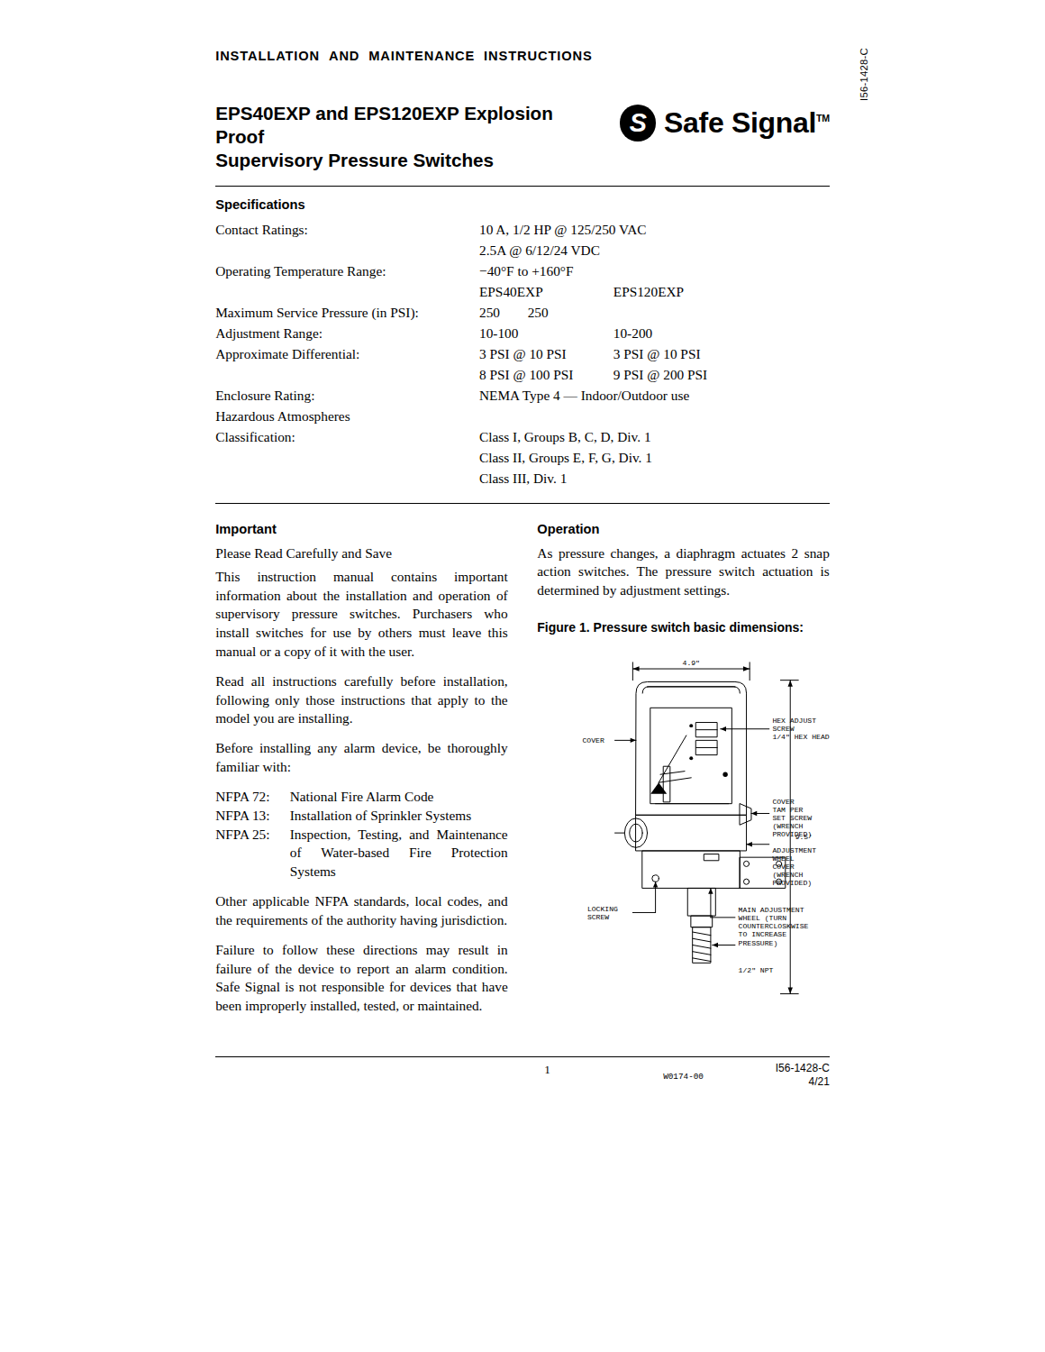I56-1428-C
INSTALLATION AND MAINTENANCE INSTRUCTIONS
EPS40EXP and EPS120EXP Explosion Proof
Supervisory Pressure Switches
Safe SignalTM
Specifications
| Contact Ratings: | 10 A, 1/2 HP @ 125/250 VAC |
| | 2.5A @ 6/12/24 VDC |
| Operating Temperature Range: | −40°F to +160°F |
| | EPS40EXP | EPS120EXP |
| Maximum Service Pressure (in PSI): | 250 250 | |
| Adjustment Range: | 10-100 | 10-200 |
| Approximate Differential: | 3 PSI @ 10 PSI | 3 PSI @ 10 PSI |
| | 8 PSI @ 100 PSI | 9 PSI @ 200 PSI |
| Enclosure Rating: | NEMA Type 4 — Indoor/Outdoor use |
| Hazardous Atmospheres | |
| Classification: | Class I, Groups B, C, D, Div. 1 |
| | Class II, Groups E, F, G, Div. 1 |
| | Class III, Div. 1 |
Important
Please Read Carefully and Save
This instruction manual contains important information about the installation and operation of supervisory pressure switches. Purchasers who install switches for use by others must leave this manual or a copy of it with the user.
Read all instructions carefully before installation, following only those instructions that apply to the model you are installing.
Before installing any alarm device, be thoroughly familiar with:
NFPA 72:
National Fire Alarm Code
NFPA 13:
Installation of Sprinkler Systems
NFPA 25:
Inspection, Testing, and Maintenance of Water-based Fire Protection Systems
Other applicable NFPA standards, local codes, and the requirements of the authority having jurisdiction.
Failure to follow these directions may result in failure of the device to report an alarm condition. Safe Signal is not responsible for devices that have been improperly installed, tested, or maintained.
Operation
As pressure changes, a diaphragm actuates 2 snap action switches. The pressure switch actuation is determined by adjustment settings.
Figure 1. Pressure switch basic dimensions:
4.9" 9.5' COVER HEX ADJUST SCREW 1/4" HEX HEAD COVER TAM PER SET SCREW (WRENCH PROVIDED) ADJUSTMENT WHEEL COVER (WRENCH PROVIDED) LOCKING SCREW MAIN ADJUSTMENT WHEEL (TURN COUNTERCLOSKWISE TO INCREASE PRESSURE) 1/2" NPT
W0174-00
1
I56-1428-C
4/21